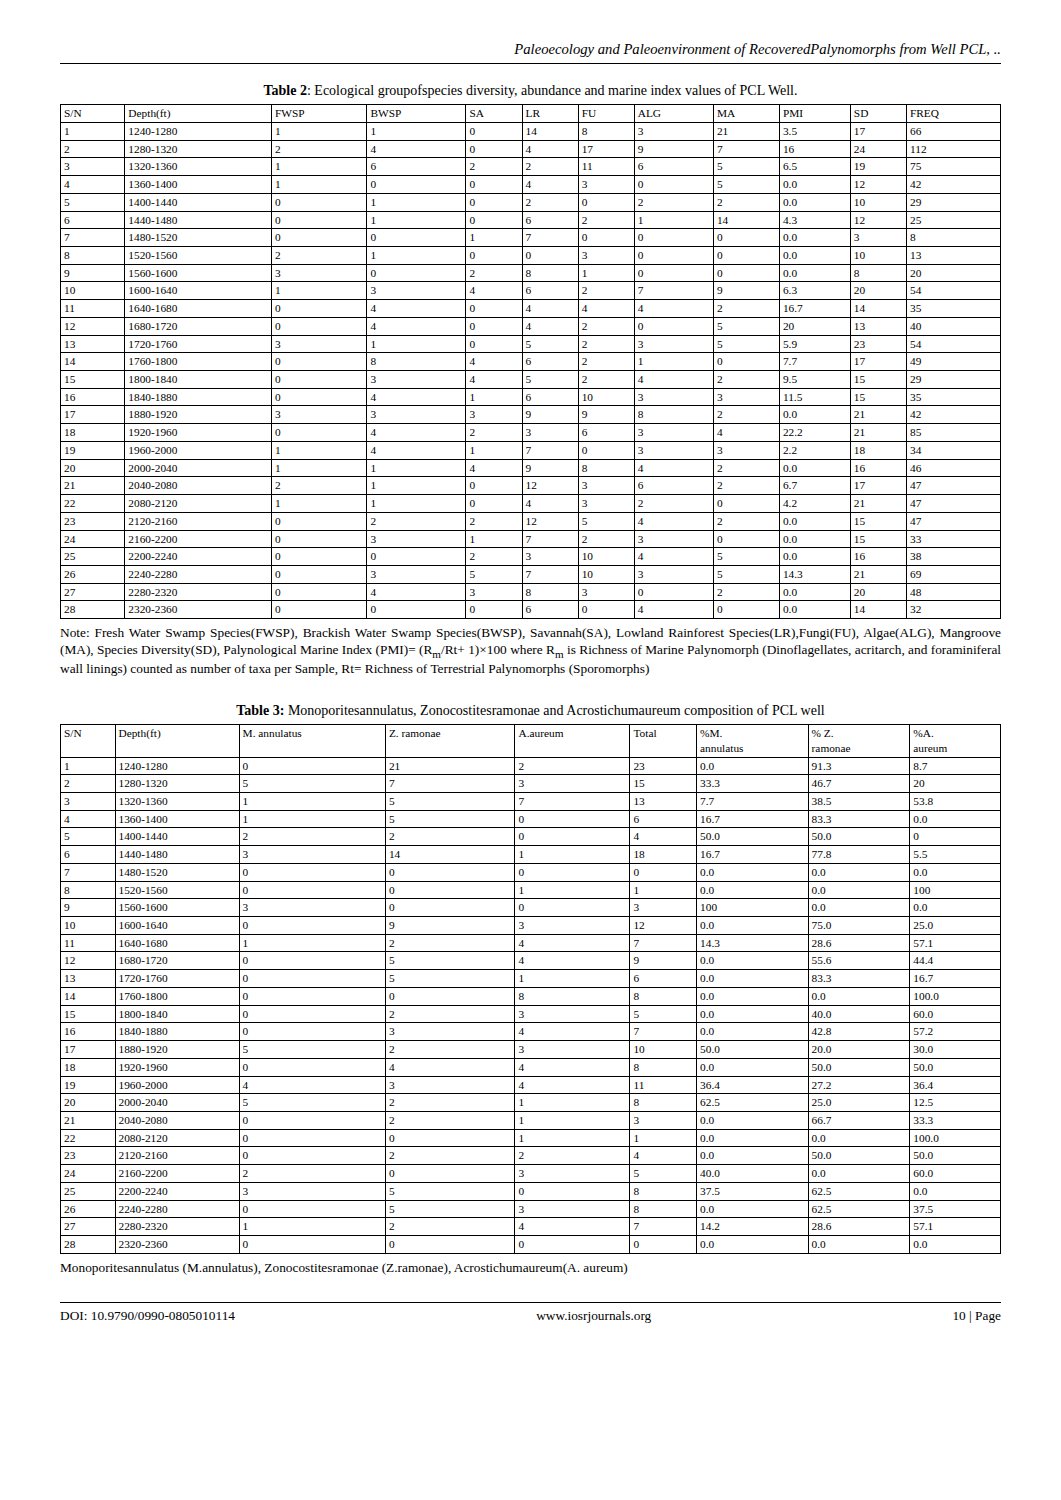Paleoecology and Paleoenvironment of RecoveredPalynomorphs from Well PCL, ..
Table 2: Ecological groupofspecies diversity, abundance and marine index values of PCL Well.
| S/N | Depth(ft) | FWSP | BWSP | SA | LR | FU | ALG | MA | PMI | SD | FREQ |
| --- | --- | --- | --- | --- | --- | --- | --- | --- | --- | --- | --- |
| 1 | 1240-1280 | 1 | 1 | 0 | 14 | 8 | 3 | 21 | 3.5 | 17 | 66 |
| 2 | 1280-1320 | 2 | 4 | 0 | 4 | 17 | 9 | 7 | 16 | 24 | 112 |
| 3 | 1320-1360 | 1 | 6 | 2 | 2 | 11 | 6 | 5 | 6.5 | 19 | 75 |
| 4 | 1360-1400 | 1 | 0 | 0 | 4 | 3 | 0 | 5 | 0.0 | 12 | 42 |
| 5 | 1400-1440 | 0 | 1 | 0 | 2 | 0 | 2 | 2 | 0.0 | 10 | 29 |
| 6 | 1440-1480 | 0 | 1 | 0 | 6 | 2 | 1 | 14 | 4.3 | 12 | 25 |
| 7 | 1480-1520 | 0 | 0 | 1 | 7 | 0 | 0 | 0 | 0.0 | 3 | 8 |
| 8 | 1520-1560 | 2 | 1 | 0 | 0 | 3 | 0 | 0 | 0.0 | 10 | 13 |
| 9 | 1560-1600 | 3 | 0 | 2 | 8 | 1 | 0 | 0 | 0.0 | 8 | 20 |
| 10 | 1600-1640 | 1 | 3 | 4 | 6 | 2 | 7 | 9 | 6.3 | 20 | 54 |
| 11 | 1640-1680 | 0 | 4 | 0 | 4 | 4 | 4 | 2 | 16.7 | 14 | 35 |
| 12 | 1680-1720 | 0 | 4 | 0 | 4 | 2 | 0 | 5 | 20 | 13 | 40 |
| 13 | 1720-1760 | 3 | 1 | 0 | 5 | 2 | 3 | 5 | 5.9 | 23 | 54 |
| 14 | 1760-1800 | 0 | 8 | 4 | 6 | 2 | 1 | 0 | 7.7 | 17 | 49 |
| 15 | 1800-1840 | 0 | 3 | 4 | 5 | 2 | 4 | 2 | 9.5 | 15 | 29 |
| 16 | 1840-1880 | 0 | 4 | 1 | 6 | 10 | 3 | 3 | 11.5 | 15 | 35 |
| 17 | 1880-1920 | 3 | 3 | 3 | 9 | 9 | 8 | 2 | 0.0 | 21 | 42 |
| 18 | 1920-1960 | 0 | 4 | 2 | 3 | 6 | 3 | 4 | 22.2 | 21 | 85 |
| 19 | 1960-2000 | 1 | 4 | 1 | 7 | 0 | 3 | 3 | 2.2 | 18 | 34 |
| 20 | 2000-2040 | 1 | 1 | 4 | 9 | 8 | 4 | 2 | 0.0 | 16 | 46 |
| 21 | 2040-2080 | 2 | 1 | 0 | 12 | 3 | 6 | 2 | 6.7 | 17 | 47 |
| 22 | 2080-2120 | 1 | 1 | 0 | 4 | 3 | 2 | 0 | 4.2 | 21 | 47 |
| 23 | 2120-2160 | 0 | 2 | 2 | 12 | 5 | 4 | 2 | 0.0 | 15 | 47 |
| 24 | 2160-2200 | 0 | 3 | 1 | 7 | 2 | 3 | 0 | 0.0 | 15 | 33 |
| 25 | 2200-2240 | 0 | 0 | 2 | 3 | 10 | 4 | 5 | 0.0 | 16 | 38 |
| 26 | 2240-2280 | 0 | 3 | 5 | 7 | 10 | 3 | 5 | 14.3 | 21 | 69 |
| 27 | 2280-2320 | 0 | 4 | 3 | 8 | 3 | 0 | 2 | 0.0 | 20 | 48 |
| 28 | 2320-2360 | 0 | 0 | 0 | 6 | 0 | 4 | 0 | 0.0 | 14 | 32 |
Note: Fresh Water Swamp Species(FWSP), Brackish Water Swamp Species(BWSP), Savannah(SA), Lowland Rainforest Species(LR),Fungi(FU), Algae(ALG), Mangroove (MA), Species Diversity(SD), Palynological Marine Index (PMI)= (Rm/Rt+ 1)×100 where Rm is Richness of Marine Palynomorph (Dinoflagellates, acritarch, and foraminiferal wall linings) counted as number of taxa per Sample, Rt= Richness of Terrestrial Palynomorphs (Sporomorphs)
Table 3: Monoporitesannulatus, Zonocostitesramonae and Acrostichumaureum composition of PCL well
| S/N | Depth(ft) | M. annulatus | Z. ramonae | A.aureum | Total | %M. annulatus | % Z. ramonae | %A. aureum |
| --- | --- | --- | --- | --- | --- | --- | --- | --- |
| 1 | 1240-1280 | 0 | 21 | 2 | 23 | 0.0 | 91.3 | 8.7 |
| 2 | 1280-1320 | 5 | 7 | 3 | 15 | 33.3 | 46.7 | 20 |
| 3 | 1320-1360 | 1 | 5 | 7 | 13 | 7.7 | 38.5 | 53.8 |
| 4 | 1360-1400 | 1 | 5 | 0 | 6 | 16.7 | 83.3 | 0.0 |
| 5 | 1400-1440 | 2 | 2 | 0 | 4 | 50.0 | 50.0 | 0 |
| 6 | 1440-1480 | 3 | 14 | 1 | 18 | 16.7 | 77.8 | 5.5 |
| 7 | 1480-1520 | 0 | 0 | 0 | 0 | 0.0 | 0.0 | 0.0 |
| 8 | 1520-1560 | 0 | 0 | 1 | 1 | 0.0 | 0.0 | 100 |
| 9 | 1560-1600 | 3 | 0 | 0 | 3 | 100 | 0.0 | 0.0 |
| 10 | 1600-1640 | 0 | 9 | 3 | 12 | 0.0 | 75.0 | 25.0 |
| 11 | 1640-1680 | 1 | 2 | 4 | 7 | 14.3 | 28.6 | 57.1 |
| 12 | 1680-1720 | 0 | 5 | 4 | 9 | 0.0 | 55.6 | 44.4 |
| 13 | 1720-1760 | 0 | 5 | 1 | 6 | 0.0 | 83.3 | 16.7 |
| 14 | 1760-1800 | 0 | 0 | 8 | 8 | 0.0 | 0.0 | 100.0 |
| 15 | 1800-1840 | 0 | 2 | 3 | 5 | 0.0 | 40.0 | 60.0 |
| 16 | 1840-1880 | 0 | 3 | 4 | 7 | 0.0 | 42.8 | 57.2 |
| 17 | 1880-1920 | 5 | 2 | 3 | 10 | 50.0 | 20.0 | 30.0 |
| 18 | 1920-1960 | 0 | 4 | 4 | 8 | 0.0 | 50.0 | 50.0 |
| 19 | 1960-2000 | 4 | 3 | 4 | 11 | 36.4 | 27.2 | 36.4 |
| 20 | 2000-2040 | 5 | 2 | 1 | 8 | 62.5 | 25.0 | 12.5 |
| 21 | 2040-2080 | 0 | 2 | 1 | 3 | 0.0 | 66.7 | 33.3 |
| 22 | 2080-2120 | 0 | 0 | 1 | 1 | 0.0 | 0.0 | 100.0 |
| 23 | 2120-2160 | 0 | 2 | 2 | 4 | 0.0 | 50.0 | 50.0 |
| 24 | 2160-2200 | 2 | 0 | 3 | 5 | 40.0 | 0.0 | 60.0 |
| 25 | 2200-2240 | 3 | 5 | 0 | 8 | 37.5 | 62.5 | 0.0 |
| 26 | 2240-2280 | 0 | 5 | 3 | 8 | 0.0 | 62.5 | 37.5 |
| 27 | 2280-2320 | 1 | 2 | 4 | 7 | 14.2 | 28.6 | 57.1 |
| 28 | 2320-2360 | 0 | 0 | 0 | 0 | 0.0 | 0.0 | 0.0 |
Monoporitesannulatus (M.annulatus), Zonocostitesramonae (Z.ramonae), Acrostichumaureum(A. aureum)
DOI: 10.9790/0990-0805010114 www.iosrjournals.org 10 | Page